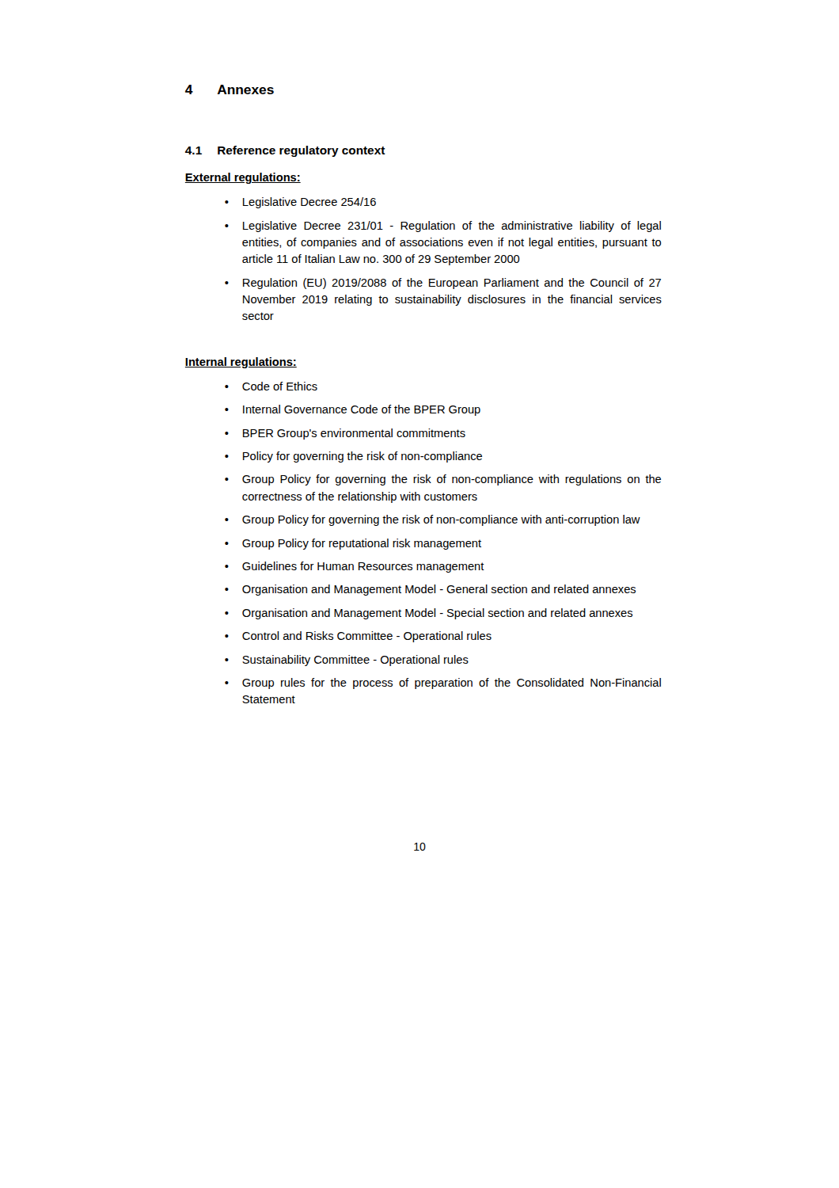4 Annexes
4.1 Reference regulatory context
External regulations:
Legislative Decree 254/16
Legislative Decree 231/01 - Regulation of the administrative liability of legal entities, of companies and of associations even if not legal entities, pursuant to article 11 of Italian Law no. 300 of 29 September 2000
Regulation (EU) 2019/2088 of the European Parliament and the Council of 27 November 2019 relating to sustainability disclosures in the financial services sector
Internal regulations:
Code of Ethics
Internal Governance Code of the BPER Group
BPER Group's environmental commitments
Policy for governing the risk of non-compliance
Group Policy for governing the risk of non-compliance with regulations on the correctness of the relationship with customers
Group Policy for governing the risk of non-compliance with anti-corruption law
Group Policy for reputational risk management
Guidelines for Human Resources management
Organisation and Management Model - General section and related annexes
Organisation and Management Model - Special section and related annexes
Control and Risks Committee - Operational rules
Sustainability Committee - Operational rules
Group rules for the process of preparation of the Consolidated Non-Financial Statement
10